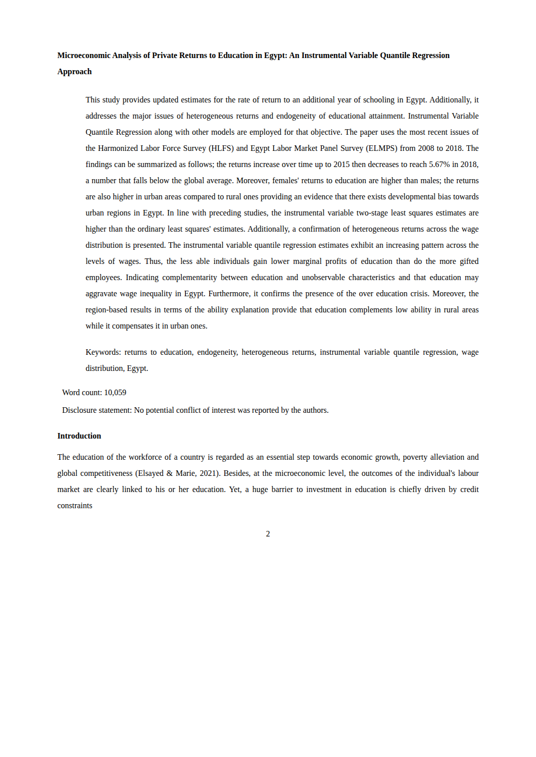Microeconomic Analysis of Private Returns to Education in Egypt: An Instrumental Variable Quantile Regression Approach
This study provides updated estimates for the rate of return to an additional year of schooling in Egypt. Additionally, it addresses the major issues of heterogeneous returns and endogeneity of educational attainment. Instrumental Variable Quantile Regression along with other models are employed for that objective. The paper uses the most recent issues of the Harmonized Labor Force Survey (HLFS) and Egypt Labor Market Panel Survey (ELMPS) from 2008 to 2018. The findings can be summarized as follows; the returns increase over time up to 2015 then decreases to reach 5.67% in 2018, a number that falls below the global average. Moreover, females' returns to education are higher than males; the returns are also higher in urban areas compared to rural ones providing an evidence that there exists developmental bias towards urban regions in Egypt. In line with preceding studies, the instrumental variable two-stage least squares estimates are higher than the ordinary least squares' estimates. Additionally, a confirmation of heterogeneous returns across the wage distribution is presented. The instrumental variable quantile regression estimates exhibit an increasing pattern across the levels of wages. Thus, the less able individuals gain lower marginal profits of education than do the more gifted employees. Indicating complementarity between education and unobservable characteristics and that education may aggravate wage inequality in Egypt. Furthermore, it confirms the presence of the over education crisis. Moreover, the region-based results in terms of the ability explanation provide that education complements low ability in rural areas while it compensates it in urban ones.
Keywords: returns to education, endogeneity, heterogeneous returns, instrumental variable quantile regression, wage distribution, Egypt.
Word count: 10,059
Disclosure statement: No potential conflict of interest was reported by the authors.
Introduction
The education of the workforce of a country is regarded as an essential step towards economic growth, poverty alleviation and global competitiveness (Elsayed & Marie, 2021). Besides, at the microeconomic level, the outcomes of the individual's labour market are clearly linked to his or her education. Yet, a huge barrier to investment in education is chiefly driven by credit constraints
2